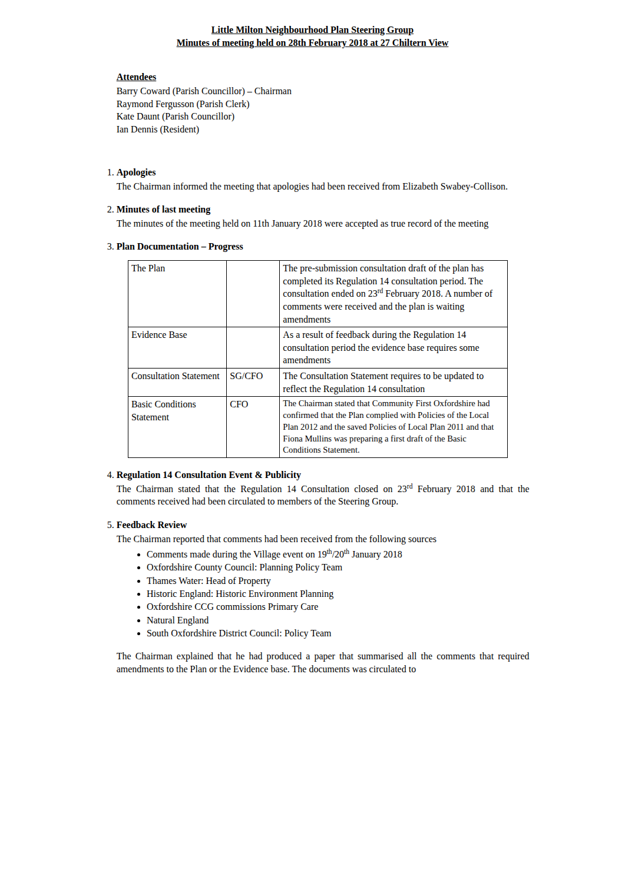Little Milton Neighbourhood Plan Steering Group
Minutes of meeting held on 28th February 2018 at 27 Chiltern View
Attendees
Barry Coward (Parish Councillor) – Chairman
Raymond Fergusson (Parish Clerk)
Kate Daunt (Parish Councillor)
Ian Dennis (Resident)
Apologies
The Chairman informed the meeting that apologies had been received from Elizabeth Swabey-Collison.
Minutes of last meeting
The minutes of the meeting held on 11th January 2018 were accepted as true record of the meeting
Plan Documentation – Progress
| The Plan | | The pre-submission consultation draft of the plan has completed its Regulation 14 consultation period. The consultation ended on 23 rd February 2018. A number of comments were received and the plan is waiting amendments |
| Evidence Base | | As a result of feedback during the Regulation 14 consultation period the evidence base requires some amendments |
| Consultation Statement | SG/CFO | The Consultation Statement requires to be updated to reflect the Regulation 14 consultation |
| Basic Conditions Statement | CFO | The Chairman stated that Community First Oxfordshire had confirmed that the Plan complied with Policies of the Local Plan 2012 and the saved Policies of Local Plan 2011 and that Fiona Mullins was preparing a first draft of the Basic Conditions Statement. |
Regulation 14 Consultation Event & Publicity
The Chairman stated that the Regulation 14 Consultation closed on 23rd February 2018 and that the comments received had been circulated to members of the Steering Group.
Feedback Review
The Chairman reported that comments had been received from the following sources
Comments made during the Village event on 19th/20th January 2018
Oxfordshire County Council: Planning Policy Team
Thames Water: Head of Property
Historic England: Historic Environment Planning
Oxfordshire CCG commissions Primary Care
Natural England
South Oxfordshire District Council: Policy Team
The Chairman explained that he had produced a paper that summarised all the comments that required amendments to the Plan or the Evidence base. The documents was circulated to